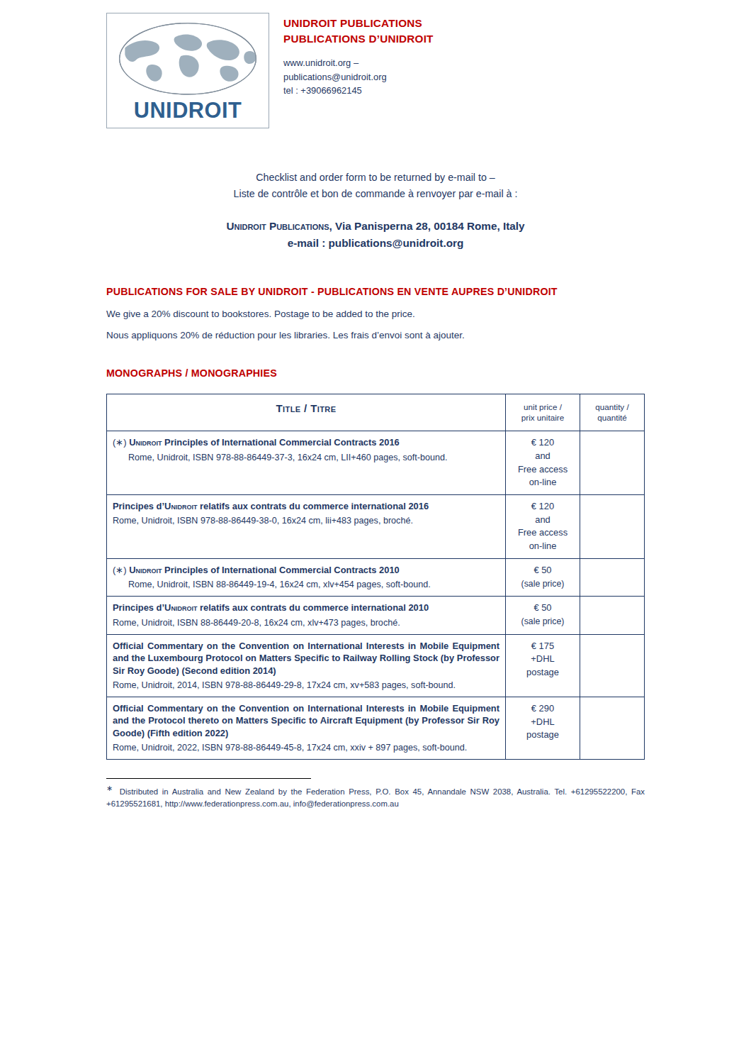UNIDROIT
UNIDROIT PUBLICATIONS
PUBLICATIONS D’UNIDROIT
www.unidroit.org –
publications@unidroit.org
tel : +39066962145
Checklist and order form to be returned by e-mail to – Liste de contrôle et bon de commande à renvoyer par e-mail à :
Unidroit Publications, Via Panisperna 28, 00184 Rome, Italy
e-mail : publications@unidroit.org
PUBLICATIONS FOR SALE BY UNIDROIT - PUBLICATIONS EN VENTE AUPRES D’UNIDROIT
We give a 20% discount to bookstores. Postage to be added to the price.
Nous appliquons 20% de réduction pour les libraries. Les frais d’envoi sont à ajouter.
MONOGRAPHS / MONOGRAPHIES
| Title / Titre | unit price / prix unitaire | quantity / quantité |
| --- | --- | --- |
| (∗) Unidroit Principles of International Commercial Contracts 2016 Rome, Unidroit , ISBN 978-88-86449-37-3, 16x24 cm, LII+460 pages, soft-bound. | € 120 and Free access on-line | |
| Principes d’ Unidroit relatifs aux contrats du commerce international 2016 Rome, Unidroit , ISBN 978-88-86449-38-0, 16x24 cm, lii+483 pages, broché. | € 120 and Free access on-line | |
| (∗) Unidroit Principles of International Commercial Contracts 2010 Rome, Unidroit , ISBN 88-86449-19-4, 16x24 cm, xlv+454 pages, soft-bound. | € 50 (sale price) | |
| Principes d’ Unidroit relatifs aux contrats du commerce international 2010 Rome, Unidroit , ISBN 88-86449-20-8, 16x24 cm, xlv+473 pages, broché. | € 50 (sale price) | |
| Official Commentary on the Convention on International Interests in Mobile Equipment and the Luxembourg Protocol on Matters Specific to Railway Rolling Stock (by Professor Sir Roy Goode) (Second edition 2014) Rome, Unidroit , 2014, ISBN 978-88-86449-29-8, 17x24 cm, xv+583 pages, soft-bound. | € 175 +DHL postage | |
| Official Commentary on the Convention on International Interests in Mobile Equipment and the Protocol thereto on Matters Specific to Aircraft Equipment (by Professor Sir Roy Goode) (Fifth edition 2022) Rome, Unidroit , 2022, ISBN 978-88-86449-45-8, 17x24 cm, xxiv + 897 pages, soft-bound. | € 290 +DHL postage | |
∗ Distributed in Australia and New Zealand by the Federation Press, P.O. Box 45, Annandale NSW 2038, Australia. Tel. +61295522200, Fax +61295521681, http://www.federationpress.com.au, info@federationpress.com.au